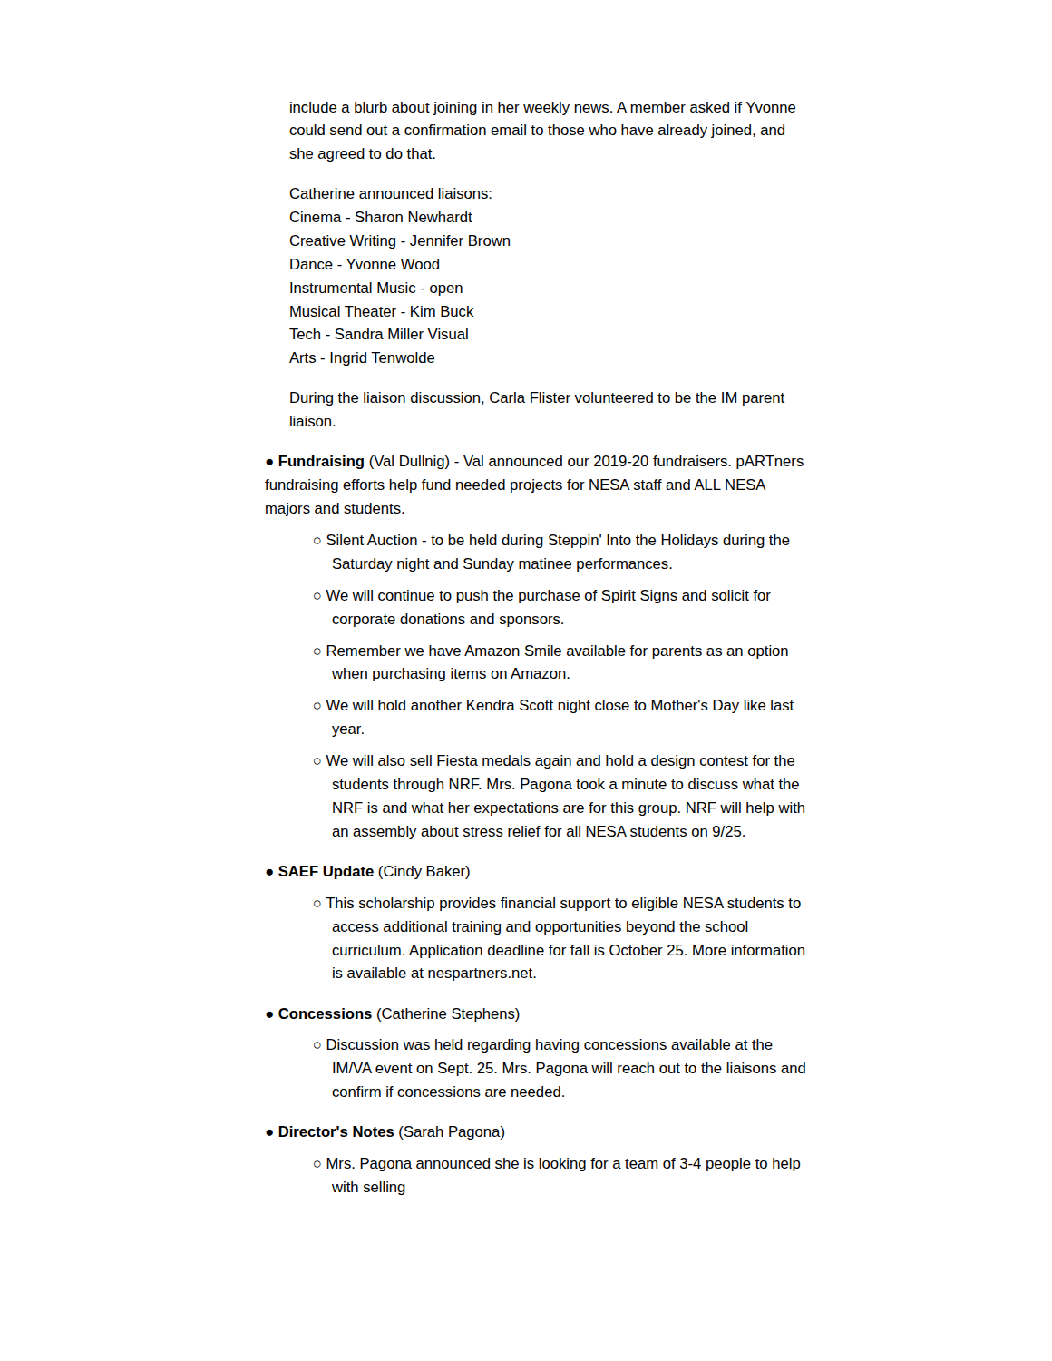include a blurb about joining in her weekly news. A member asked if Yvonne could send out a confirmation email to those who have already joined, and she agreed to do that.
Catherine announced liaisons:
Cinema - Sharon Newhardt
Creative Writing - Jennifer Brown
Dance - Yvonne Wood
Instrumental Music - open
Musical Theater - Kim Buck
Tech - Sandra Miller Visual
Arts - Ingrid Tenwolde
During the liaison discussion, Carla Flister volunteered to be the IM parent liaison.
● Fundraising (Val Dullnig) - Val announced our 2019-20 fundraisers. pARTners fundraising efforts help fund needed projects for NESA staff and ALL NESA majors and students.
○ Silent Auction - to be held during Steppin' Into the Holidays during the Saturday night and Sunday matinee performances.
○ We will continue to push the purchase of Spirit Signs and solicit for corporate donations and sponsors.
○ Remember we have Amazon Smile available for parents as an option when purchasing items on Amazon.
○ We will hold another Kendra Scott night close to Mother's Day like last year.
○ We will also sell Fiesta medals again and hold a design contest for the students through NRF. Mrs. Pagona took a minute to discuss what the NRF is and what her expectations are for this group. NRF will help with an assembly about stress relief for all NESA students on 9/25.
● SAEF Update (Cindy Baker)
○ This scholarship provides financial support to eligible NESA students to access additional training and opportunities beyond the school curriculum. Application deadline for fall is October 25. More information is available at nespartners.net.
● Concessions (Catherine Stephens)
○ Discussion was held regarding having concessions available at the IM/VA event on Sept. 25. Mrs. Pagona will reach out to the liaisons and confirm if concessions are needed.
● Director's Notes (Sarah Pagona)
○ Mrs. Pagona announced she is looking for a team of 3-4 people to help with selling